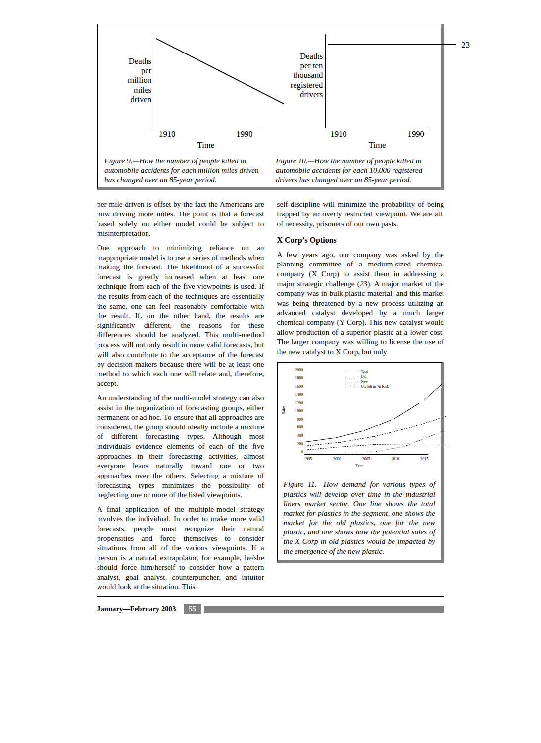Deaths
per
million
miles
driven
19101990
Time
Figure 9.—How the number of people killed in automobile accidents for each million miles driven has changed over an 85-year period.
Deaths
per ten
thousand
registered
drivers
23
19101990
Time
Figure 10.—How the number of people killed in automobile accidents for each 10,000 registered drivers has changed over an 85-year period.
per mile driven is offset by the fact the Americans are now driving more miles. The point is that a forecast based solely on either model could be subject to misinterpretation.
One approach to minimizing reliance on an inappropriate model is to use a series of methods when making the forecast. The likelihood of a successful forecast is greatly increased when at least one technique from each of the five viewpoints is used. If the results from each of the techniques are essentially the same, one can feel reasonably comfortable with the result. If, on the other hand, the results are significantly different, the reasons for these differences should be analyzed. This multi-method process will not only result in more valid forecasts, but will also contribute to the acceptance of the forecast by decision-makers because there will be at least one method to which each one will relate and, therefore, accept.
An understanding of the multi-model strategy can also assist in the organization of forecasting groups, either permanent or ad hoc. To ensure that all approaches are considered, the group should ideally include a mixture of different forecasting types. Although most individuals evidence elements of each of the five approaches in their forecasting activities, almost everyone leans naturally toward one or two approaches over the others. Selecting a mixture of forecasting types minimizes the possibility of neglecting one or more of the listed viewpoints.
A final application of the multiple-model strategy involves the individual. In order to make more valid forecasts, people must recognize their natural propensities and force themselves to consider situations from all of the various viewpoints. If a person is a natural extrapolator, for example, he/she should force him/herself to consider how a pattern analyst, goal analyst, counterpuncher, and intuitor would look at the situation. This
self-discipline will minimize the probability of being trapped by an overly restricted viewpoint. We are all, of necessity, prisoners of our own pasts.
X Corp’s Options
A few years ago, our company was asked by the planning committee of a medium-sized chemical company (X Corp) to assist them in addressing a major strategic challenge (23). A major market of the company was in bulk plastic material, and this market was being threatened by a new process utilizing an advanced catalyst developed by a much larger chemical company (Y Corp). This new catalyst would allow production of a superior plastic at a lower cost. The larger company was willing to license the use of the new catalyst to X Corp, but only
2000180016001400120010008006004002000
Sales
Total
Old
New
Old left in 'At Risk'
19952000200520102015
Year
Figure 11.—How demand for various types of plastics will develop over time in the industrial liners market sector. One line shows the total market for plastics in the segment, one shows the market for the old plastics, one for the new plastic, and one shows how the potential sales of the X Corp in old plastics would be impacted by the emergence of the new plastic.
January—February 2003 55